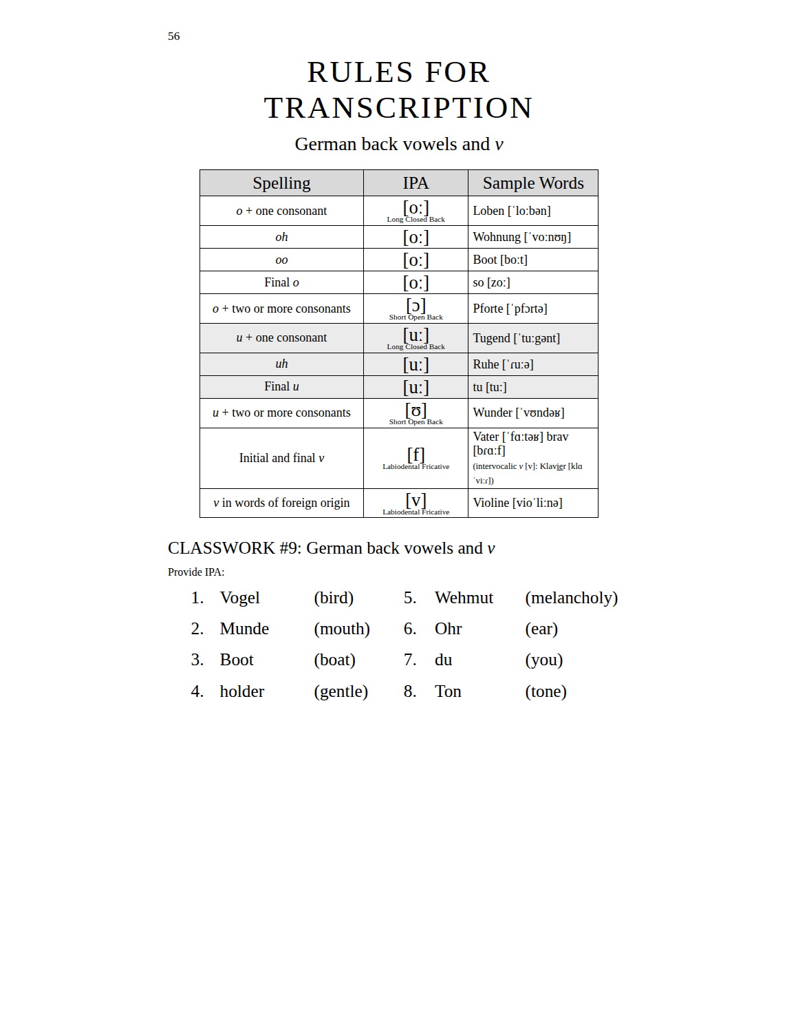56
Rules for Transcription
German back vowels and v
| Spelling | IPA | Sample Words |
| --- | --- | --- |
| o + one consonant | [oː] Long Closed Back | Loben [ˈloːbən] |
| oh | [oː] | Wohnung [ˈvoːnʊŋ] |
| oo | [oː] | Boot [boːt] |
| Final o | [oː] | so [zoː] |
| o + two or more consonants | [ɔ] Short Open Back | Pforte [ˈpfɔrtə] |
| u + one consonant | [uː] Long Closed Back | Tugend [ˈtuːgənt] |
| uh | [uː] | Ruhe [ˈɾuːə] |
| Final u | [uː] | tu [tuː] |
| u + two or more consonants | [ʊ] Short Open Back | Wunder [ˈvʊndəʁ] |
| Initial and final v | [f] Labiodental Fricative | Vater [ˈfɑːtəʁ] brav [bɾɑːf] (intervocalic v [v]: Klav ie r [klɑˈviːɾ]) |
| v in words of foreign origin | [v] Labiodental Fricative | Violine [vioˈliːnə] |
CLASSWORK #9: German back vowels and v
Provide IPA:
| 1. | Vogel | (bird) | 5. | Wehmut | (melancholy) |
| 2. | Munde | (mouth) | 6. | Ohr | (ear) |
| 3. | Boot | (boat) | 7. | du | (you) |
| 4. | holder | (gentle) | 8. | Ton | (tone) |